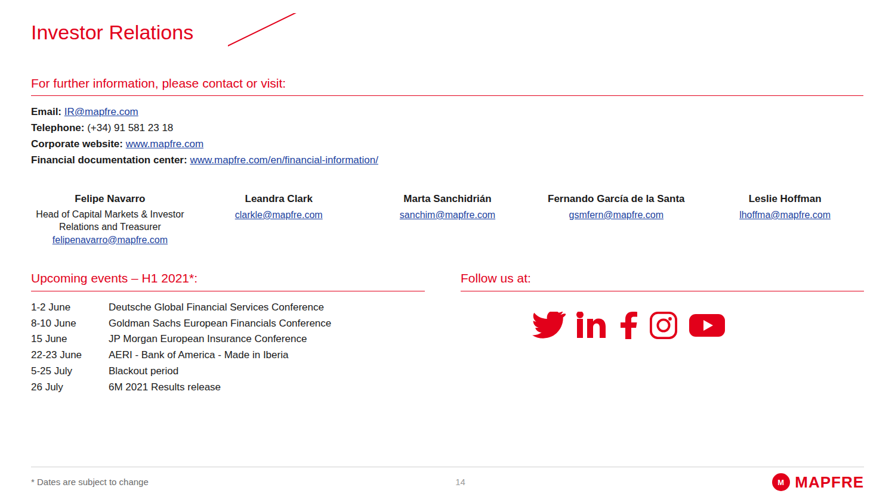Investor Relations
For further information, please contact or visit:
Email: IR@mapfre.com
Telephone: (+34) 91 581 23 18
Corporate website: www.mapfre.com
Financial documentation center: www.mapfre.com/en/financial-information/
Felipe Navarro
Head of Capital Markets & Investor Relations and Treasurer
felipenavarro@mapfre.com
Leandra Clark
clarkle@mapfre.com
Marta Sanchidrián
sanchim@mapfre.com
Fernando García de la Santa
gsmfern@mapfre.com
Leslie Hoffman
lhoffma@mapfre.com
Upcoming events – H1 2021*:
| 1-2 June | Deutsche Global Financial Services Conference |
| 8-10 June | Goldman Sachs European Financials Conference |
| 15 June | JP Morgan European Insurance Conference |
| 22-23 June | AERI - Bank of America - Made in Iberia |
| 5-25 July | Blackout period |
| 26 July | 6M 2021 Results release |
Follow us at:
* Dates are subject to change
14
MMAPFRE